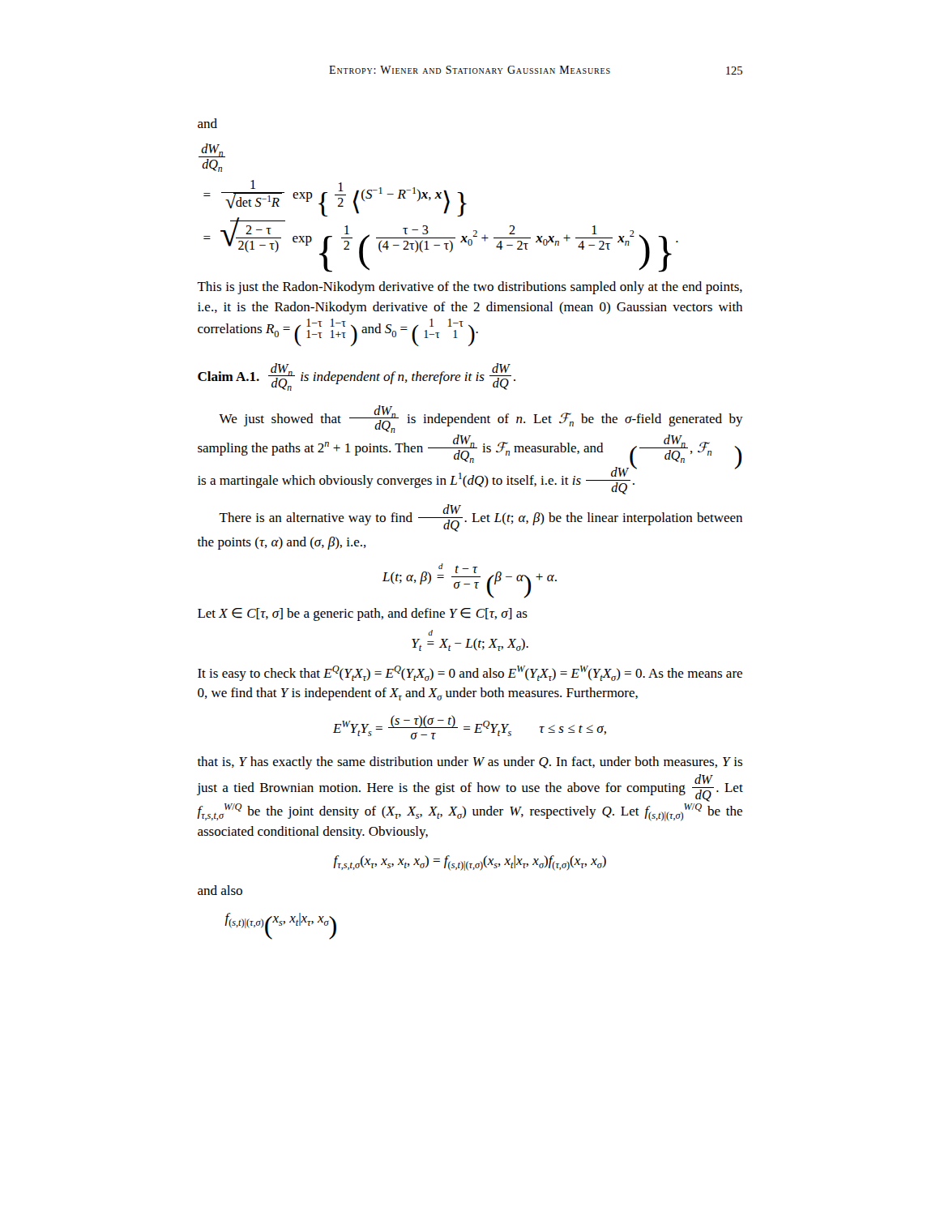Entropy: Wiener and Stationary Gaussian Measures 125
and
dWn dQn = 1 det S−1R exp { 12 ⟨(S−1 − R−1)x, x⟩ } = 2 − τ 2(1 − τ) exp { 12 ( τ − 3(4 − 2τ)(1 − τ) x02 + 24 − 2τ x0xn + 14 − 2τ xn2 ) }.
This is just the Radon-Nikodym derivative of the two distributions sampled only at the end points, i.e., it is the Radon-Nikodym derivative of the 2 dimensional (mean 0) Gaussian vectors with correlations R0 = (1−τ 1−τ 1−τ 1+τ) and S0 = (11−τ 1−τ 1).
Claim A.1. dWn dQn is independent of n, therefore it is dW dQ.
We just showed that dWn dQn is independent of n. Let ℱn be the σ-field generated by sampling the paths at 2n + 1 points. Then dWn dQn is ℱn measurable, and (dWn dQn, ℱn) is a martingale which obviously converges in L1(dQ) to itself, i.e. it is dW dQ.
There is an alternative way to find dW dQ. Let L(t; α, β) be the linear interpolation between the points (τ, α) and (σ, β), i.e.,
L(t; α, β) =d t − τ σ − τ (β − α) + α.
Let X ∈ C[τ, σ] be a generic path, and define Y ∈ C[τ, σ] as
Yt =d Xt − L(t; Xτ, Xσ).
It is easy to check that EQ(YtXτ) = EQ(YtXσ) = 0 and also EW(YtXτ) = EW(YtXσ) = 0. As the means are 0, we find that Y is independent of Xτ and Xσ under both measures. Furthermore,
EWYtYs = (s − τ)(σ − t) σ − τ = EQYtYs τ ≤ s ≤ t ≤ σ,
that is, Y has exactly the same distribution under W as under Q. In fact, under both measures, Y is just a tied Brownian motion. Here is the gist of how to use the above for computing dW dQ. Let fτ,s,t,σW/Q be the joint density of (Xτ, Xs, Xt, Xσ) under W, respectively Q. Let f(s,t)|(τ,σ)W/Q be the associated conditional density. Obviously,
fτ,s,t,σ(xτ, xs, xt, xσ) = f(s,t)|(τ,σ)(xs, xt|xτ, xσ)f(τ,σ)(xτ, xσ)
and also
f(s,t)|(τ,σ)(xs, xt|xτ, xσ)